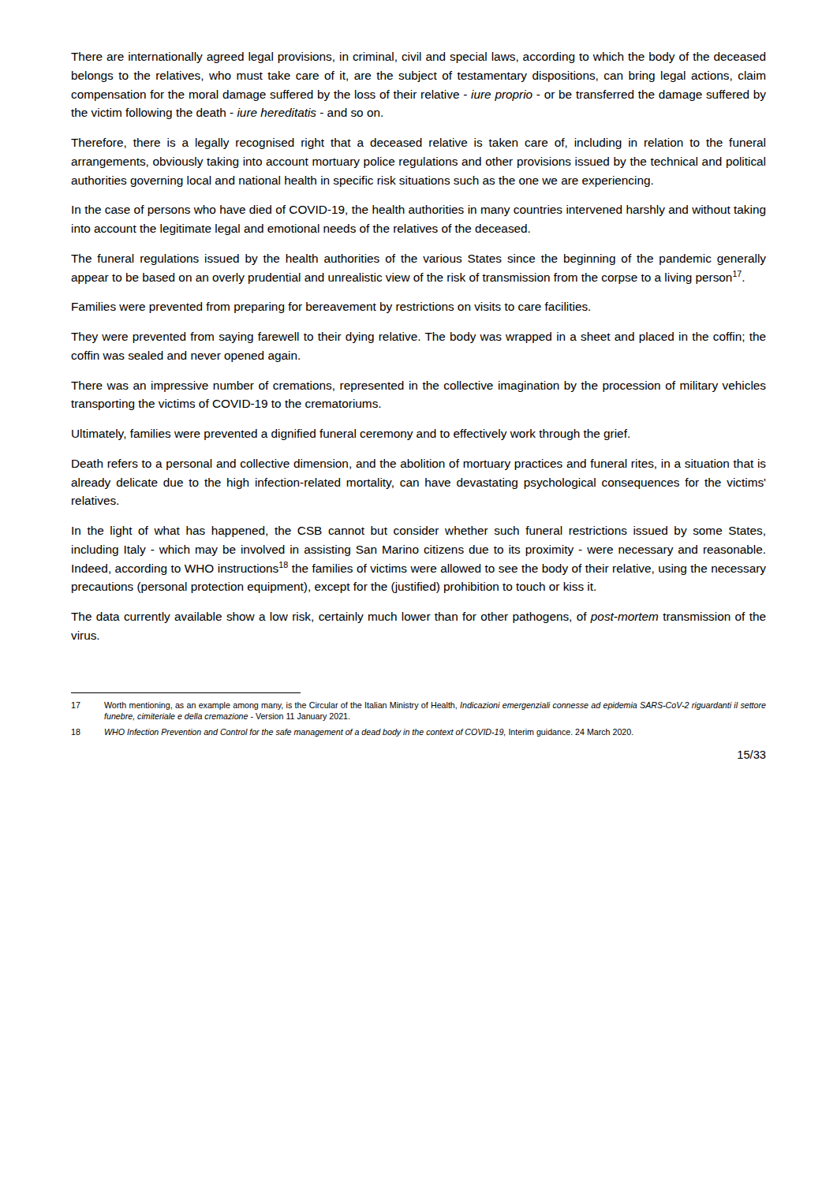There are internationally agreed legal provisions, in criminal, civil and special laws, according to which the body of the deceased belongs to the relatives, who must take care of it, are the subject of testamentary dispositions, can bring legal actions, claim compensation for the moral damage suffered by the loss of their relative - iure proprio - or be transferred the damage suffered by the victim following the death - iure hereditatis - and so on.
Therefore, there is a legally recognised right that a deceased relative is taken care of, including in relation to the funeral arrangements, obviously taking into account mortuary police regulations and other provisions issued by the technical and political authorities governing local and national health in specific risk situations such as the one we are experiencing.
In the case of persons who have died of COVID-19, the health authorities in many countries intervened harshly and without taking into account the legitimate legal and emotional needs of the relatives of the deceased.
The funeral regulations issued by the health authorities of the various States since the beginning of the pandemic generally appear to be based on an overly prudential and unrealistic view of the risk of transmission from the corpse to a living person17.
Families were prevented from preparing for bereavement by restrictions on visits to care facilities.
They were prevented from saying farewell to their dying relative. The body was wrapped in a sheet and placed in the coffin; the coffin was sealed and never opened again.
There was an impressive number of cremations, represented in the collective imagination by the procession of military vehicles transporting the victims of COVID-19 to the crematoriums.
Ultimately, families were prevented a dignified funeral ceremony and to effectively work through the grief.
Death refers to a personal and collective dimension, and the abolition of mortuary practices and funeral rites, in a situation that is already delicate due to the high infection-related mortality, can have devastating psychological consequences for the victims' relatives.
In the light of what has happened, the CSB cannot but consider whether such funeral restrictions issued by some States, including Italy - which may be involved in assisting San Marino citizens due to its proximity - were necessary and reasonable. Indeed, according to WHO instructions18 the families of victims were allowed to see the body of their relative, using the necessary precautions (personal protection equipment), except for the (justified) prohibition to touch or kiss it.
The data currently available show a low risk, certainly much lower than for other pathogens, of post-mortem transmission of the virus.
17
Worth mentioning, as an example among many, is the Circular of the Italian Ministry of Health, Indicazioni emergenziali connesse ad epidemia SARS-CoV-2 riguardanti il settore funebre, cimiteriale e della cremazione - Version 11 January 2021.
18
WHO Infection Prevention and Control for the safe management of a dead body in the context of COVID-19, Interim guidance. 24 March 2020.
15/33